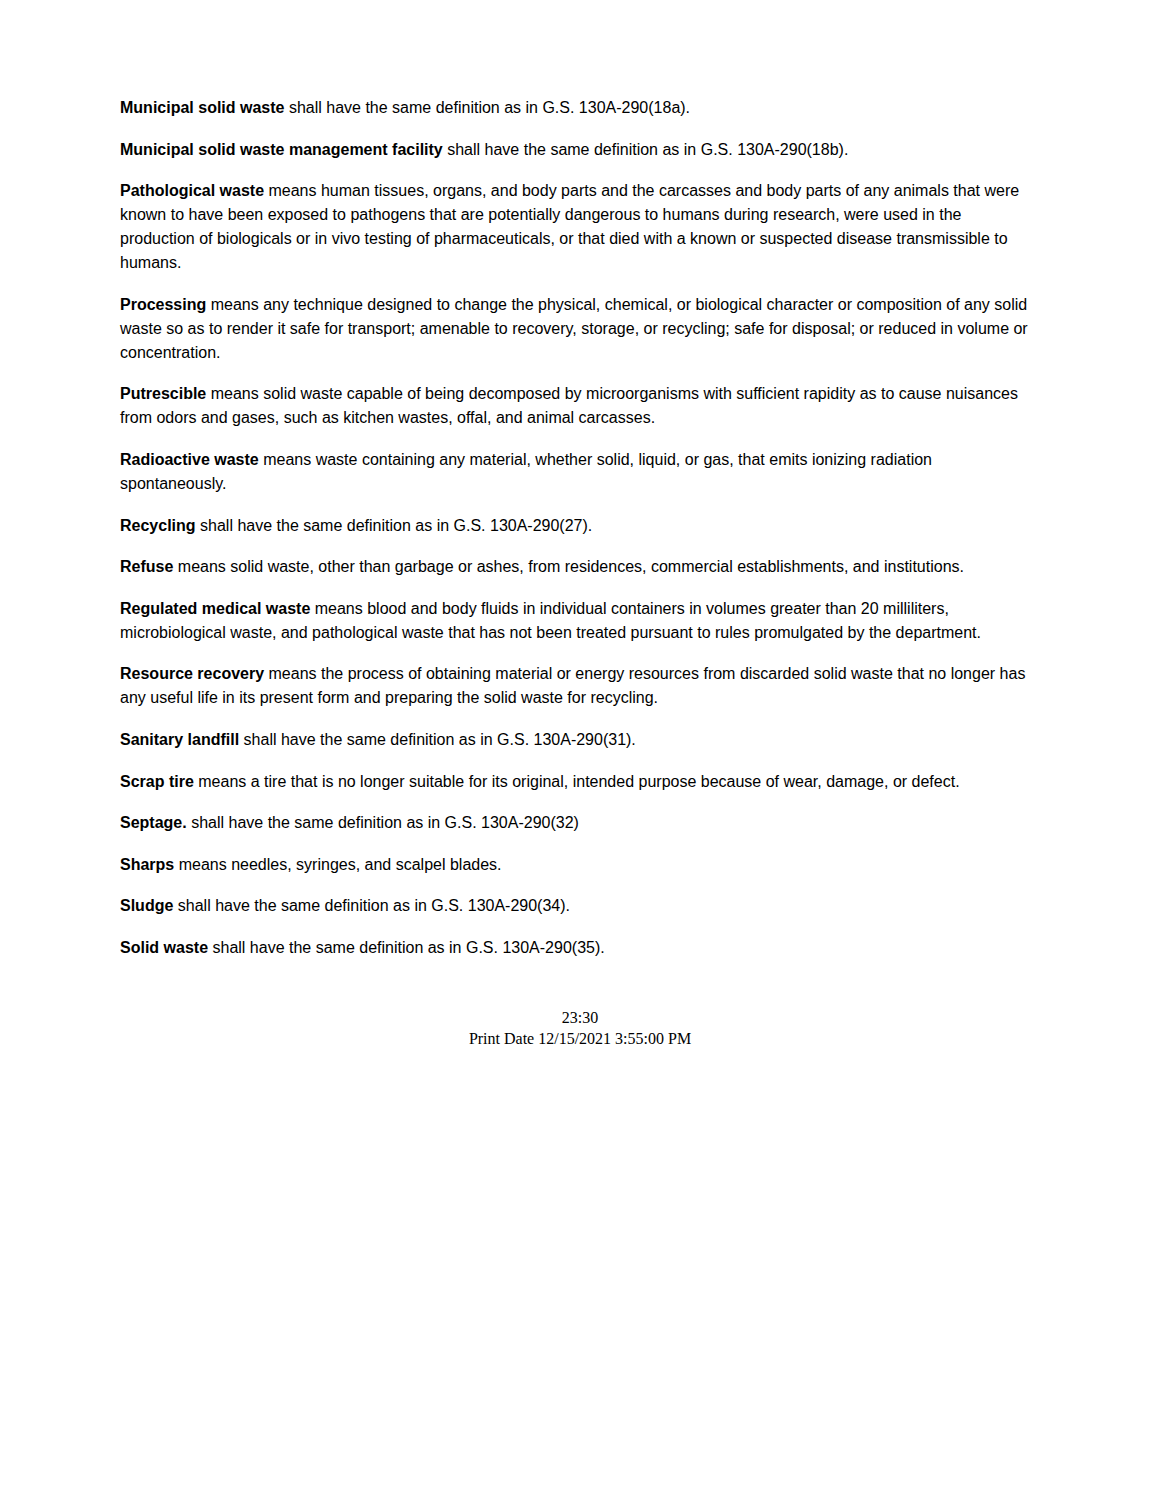Municipal solid waste shall have the same definition as in G.S. 130A-290(18a).
Municipal solid waste management facility shall have the same definition as in G.S. 130A-290(18b).
Pathological waste means human tissues, organs, and body parts and the carcasses and body parts of any animals that were known to have been exposed to pathogens that are potentially dangerous to humans during research, were used in the production of biologicals or in vivo testing of pharmaceuticals, or that died with a known or suspected disease transmissible to humans.
Processing means any technique designed to change the physical, chemical, or biological character or composition of any solid waste so as to render it safe for transport; amenable to recovery, storage, or recycling; safe for disposal; or reduced in volume or concentration.
Putrescible means solid waste capable of being decomposed by microorganisms with sufficient rapidity as to cause nuisances from odors and gases, such as kitchen wastes, offal, and animal carcasses.
Radioactive waste means waste containing any material, whether solid, liquid, or gas, that emits ionizing radiation spontaneously.
Recycling shall have the same definition as in G.S. 130A-290(27).
Refuse means solid waste, other than garbage or ashes, from residences, commercial establishments, and institutions.
Regulated medical waste means blood and body fluids in individual containers in volumes greater than 20 milliliters, microbiological waste, and pathological waste that has not been treated pursuant to rules promulgated by the department.
Resource recovery means the process of obtaining material or energy resources from discarded solid waste that no longer has any useful life in its present form and preparing the solid waste for recycling.
Sanitary landfill shall have the same definition as in G.S. 130A-290(31).
Scrap tire means a tire that is no longer suitable for its original, intended purpose because of wear, damage, or defect.
Septage. shall have the same definition as in G.S. 130A-290(32)
Sharps means needles, syringes, and scalpel blades.
Sludge shall have the same definition as in G.S. 130A-290(34).
Solid waste shall have the same definition as in G.S. 130A-290(35).
23:30
Print Date 12/15/2021 3:55:00 PM